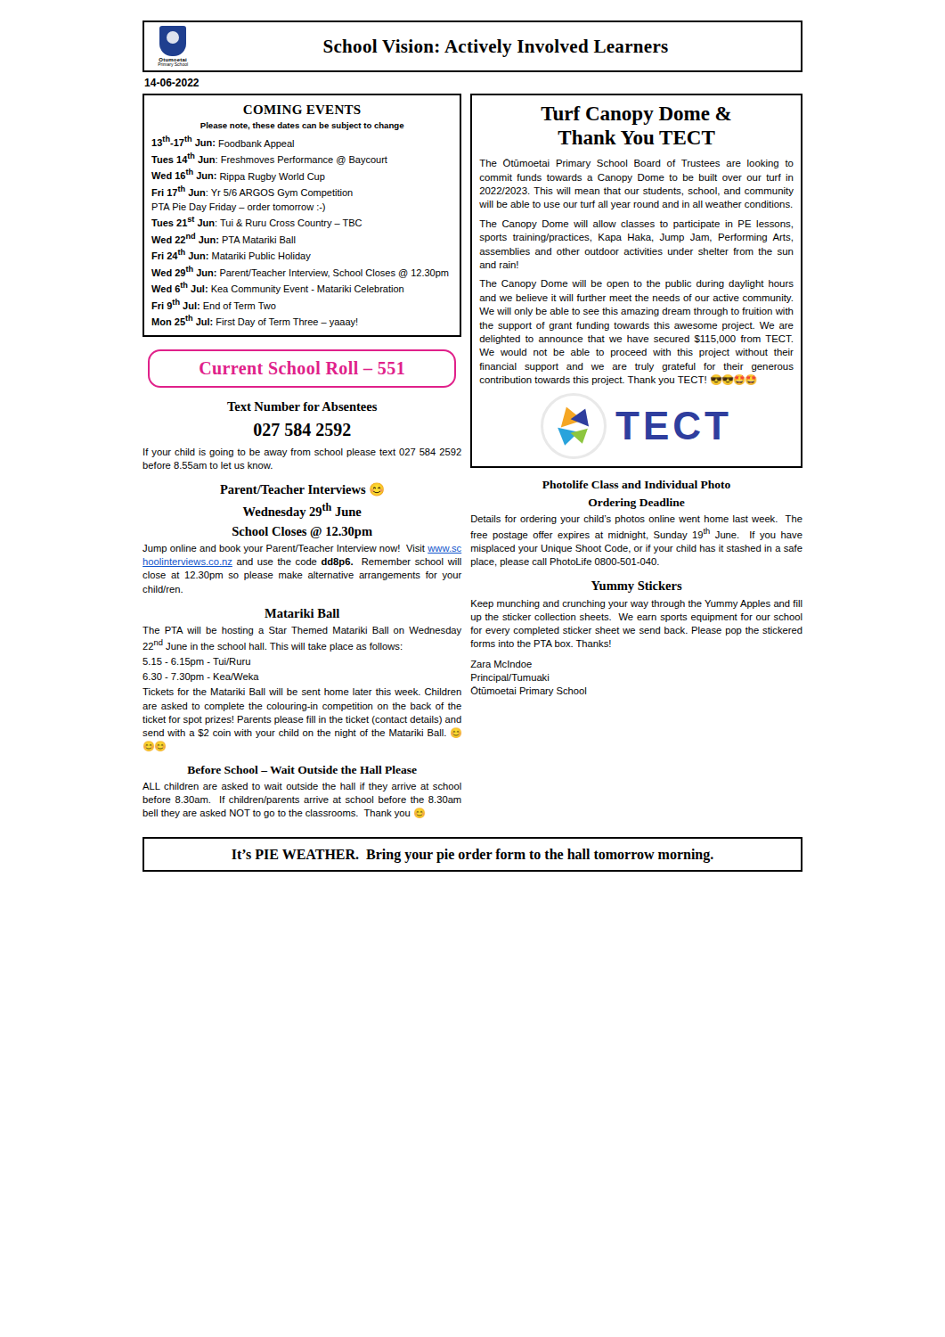Otumoetai
Primary School
School Vision: Actively Involved Learners
14-06-2022
COMING EVENTS
Please note, these dates can be subject to change
13th-17th Jun: Foodbank Appeal
Tues 14th Jun: Freshmoves Performance @ Baycourt
Wed 16th Jun: Rippa Rugby World Cup
Fri 17th Jun: Yr 5/6 ARGOS Gym Competition
PTA Pie Day Friday – order tomorrow :-)
Tues 21st Jun: Tui & Ruru Cross Country – TBC
Wed 22nd Jun: PTA Matariki Ball
Fri 24th Jun: Matariki Public Holiday
Wed 29th Jun: Parent/Teacher Interview, School Closes @ 12.30pm
Wed 6th Jul: Kea Community Event - Matariki Celebration
Fri 9th Jul: End of Term Two
Mon 25th Jul: First Day of Term Three – yaaay!
Current School Roll – 551
Text Number for Absentees
027 584 2592
If your child is going to be away from school please text 027 584 2592 before 8.55am to let us know.
Parent/Teacher Interviews 😊
Wednesday 29th June
School Closes @ 12.30pm
Jump online and book your Parent/Teacher Interview now! Visit www.schoolinterviews.co.nz and use the code dd8p6. Remember school will close at 12.30pm so please make alternative arrangements for your child/ren.
Matariki Ball
The PTA will be hosting a Star Themed Matariki Ball on Wednesday 22nd June in the school hall. This will take place as follows:
5.15 - 6.15pm - Tui/Ruru
6.30 - 7.30pm - Kea/Weka
Tickets for the Matariki Ball will be sent home later this week. Children are asked to complete the colouring-in competition on the back of the ticket for spot prizes! Parents please fill in the ticket (contact details) and send with a $2 coin with your child on the night of the Matariki Ball. 😊😊😊
Before School – Wait Outside the Hall Please
ALL children are asked to wait outside the hall if they arrive at school before 8.30am. If children/parents arrive at school before the 8.30am bell they are asked NOT to go to the classrooms. Thank you 😊
Turf Canopy Dome &
Thank You TECT
The Ōtūmoetai Primary School Board of Trustees are looking to commit funds towards a Canopy Dome to be built over our turf in 2022/2023. This will mean that our students, school, and community will be able to use our turf all year round and in all weather conditions.
The Canopy Dome will allow classes to participate in PE lessons, sports training/practices, Kapa Haka, Jump Jam, Performing Arts, assemblies and other outdoor activities under shelter from the sun and rain!
The Canopy Dome will be open to the public during daylight hours and we believe it will further meet the needs of our active community. We will only be able to see this amazing dream through to fruition with the support of grant funding towards this awesome project. We are delighted to announce that we have secured $115,000 from TECT. We would not be able to proceed with this project without their financial support and we are truly grateful for their generous contribution towards this project. Thank you TECT! 😎😎🤩🤩
TECT
Photolife Class and Individual Photo
Ordering Deadline
Details for ordering your child’s photos online went home last week. The free postage offer expires at midnight, Sunday 19th June. If you have misplaced your Unique Shoot Code, or if your child has it stashed in a safe place, please call PhotoLife 0800-501-040.
Yummy Stickers
Keep munching and crunching your way through the Yummy Apples and fill up the sticker collection sheets. We earn sports equipment for our school for every completed sticker sheet we send back. Please pop the stickered forms into the PTA box. Thanks!
Zara McIndoe
Principal/Tumuaki
Ōtūmoetai Primary School
It’s PIE WEATHER. Bring your pie order form to the hall tomorrow morning.